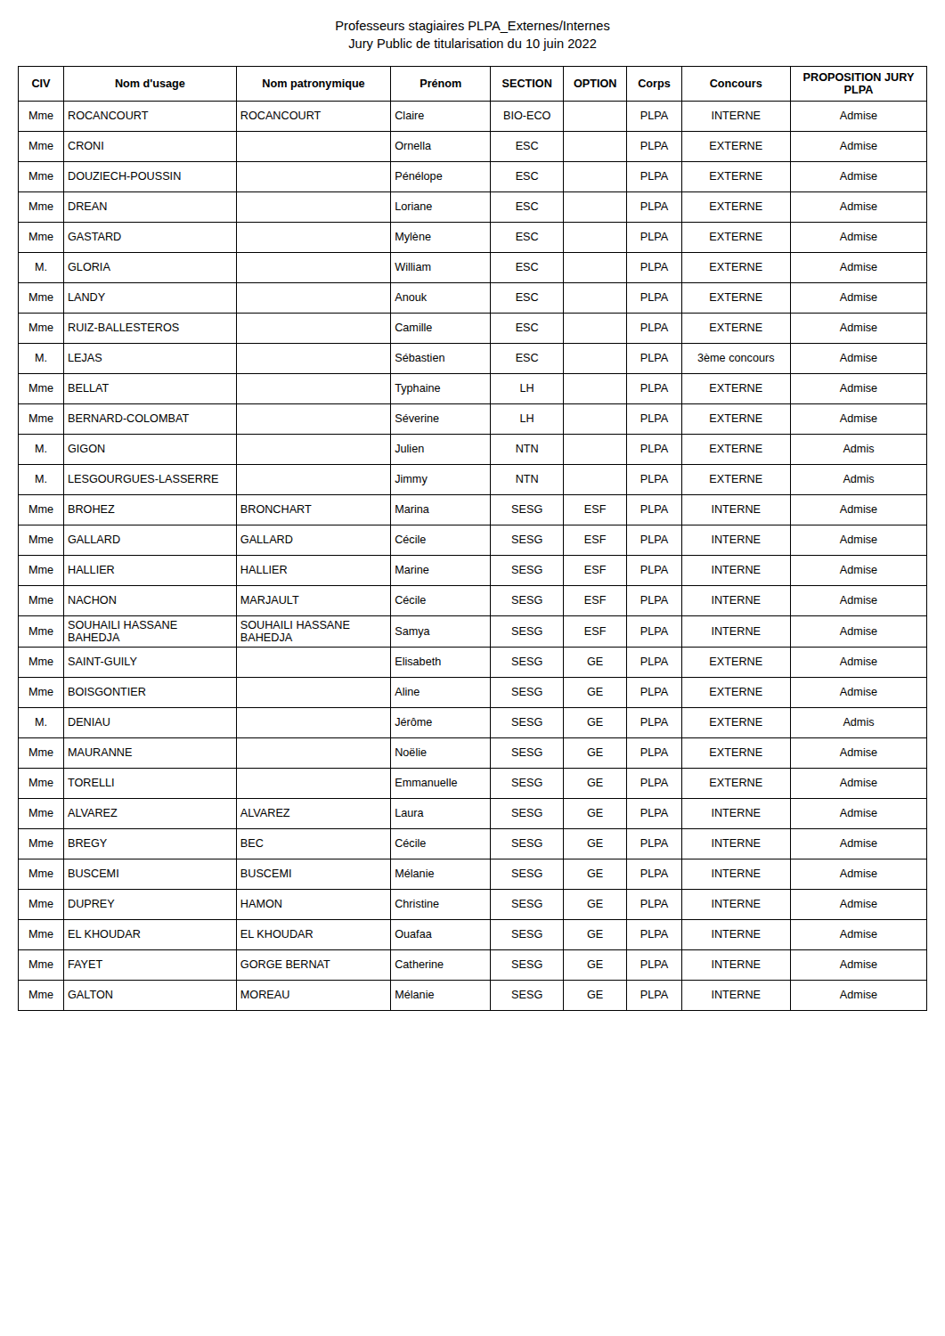Professeurs stagiaires PLPA_Externes/Internes
Jury Public de titularisation du 10 juin 2022
| CIV | Nom d'usage | Nom patronymique | Prénom | SECTION | OPTION | Corps | Concours | PROPOSITION JURY PLPA |
| --- | --- | --- | --- | --- | --- | --- | --- | --- |
| Mme | ROCANCOURT | ROCANCOURT | Claire | BIO-ECO | | PLPA | INTERNE | Admise |
| Mme | CRONI | | Ornella | ESC | | PLPA | EXTERNE | Admise |
| Mme | DOUZIECH-POUSSIN | | Pénélope | ESC | | PLPA | EXTERNE | Admise |
| Mme | DREAN | | Loriane | ESC | | PLPA | EXTERNE | Admise |
| Mme | GASTARD | | Mylène | ESC | | PLPA | EXTERNE | Admise |
| M. | GLORIA | | William | ESC | | PLPA | EXTERNE | Admise |
| Mme | LANDY | | Anouk | ESC | | PLPA | EXTERNE | Admise |
| Mme | RUIZ-BALLESTEROS | | Camille | ESC | | PLPA | EXTERNE | Admise |
| M. | LEJAS | | Sébastien | ESC | | PLPA | 3ème concours | Admise |
| Mme | BELLAT | | Typhaine | LH | | PLPA | EXTERNE | Admise |
| Mme | BERNARD-COLOMBAT | | Séverine | LH | | PLPA | EXTERNE | Admise |
| M. | GIGON | | Julien | NTN | | PLPA | EXTERNE | Admis |
| M. | LESGOURGUES-LASSERRE | | Jimmy | NTN | | PLPA | EXTERNE | Admis |
| Mme | BROHEZ | BRONCHART | Marina | SESG | ESF | PLPA | INTERNE | Admise |
| Mme | GALLARD | GALLARD | Cécile | SESG | ESF | PLPA | INTERNE | Admise |
| Mme | HALLIER | HALLIER | Marine | SESG | ESF | PLPA | INTERNE | Admise |
| Mme | NACHON | MARJAULT | Cécile | SESG | ESF | PLPA | INTERNE | Admise |
| Mme | SOUHAILI HASSANE BAHEDJA | SOUHAILI HASSANE BAHEDJA | Samya | SESG | ESF | PLPA | INTERNE | Admise |
| Mme | SAINT-GUILY | | Elisabeth | SESG | GE | PLPA | EXTERNE | Admise |
| Mme | BOISGONTIER | | Aline | SESG | GE | PLPA | EXTERNE | Admise |
| M. | DENIAU | | Jérôme | SESG | GE | PLPA | EXTERNE | Admis |
| Mme | MAURANNE | | Noëlie | SESG | GE | PLPA | EXTERNE | Admise |
| Mme | TORELLI | | Emmanuelle | SESG | GE | PLPA | EXTERNE | Admise |
| Mme | ALVAREZ | ALVAREZ | Laura | SESG | GE | PLPA | INTERNE | Admise |
| Mme | BREGY | BEC | Cécile | SESG | GE | PLPA | INTERNE | Admise |
| Mme | BUSCEMI | BUSCEMI | Mélanie | SESG | GE | PLPA | INTERNE | Admise |
| Mme | DUPREY | HAMON | Christine | SESG | GE | PLPA | INTERNE | Admise |
| Mme | EL KHOUDAR | EL KHOUDAR | Ouafaa | SESG | GE | PLPA | INTERNE | Admise |
| Mme | FAYET | GORGE BERNAT | Catherine | SESG | GE | PLPA | INTERNE | Admise |
| Mme | GALTON | MOREAU | Mélanie | SESG | GE | PLPA | INTERNE | Admise |